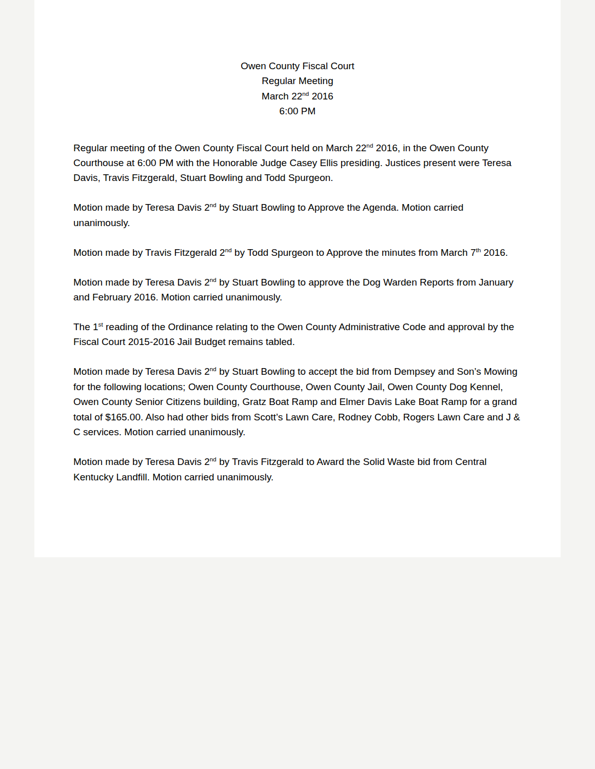Owen County Fiscal Court Regular Meeting March 22nd 2016 6:00 PM
Regular meeting of the Owen County Fiscal Court held on March 22nd 2016, in the Owen County Courthouse at 6:00 PM with the Honorable Judge Casey Ellis presiding. Justices present were Teresa Davis, Travis Fitzgerald, Stuart Bowling and Todd Spurgeon.
Motion made by Teresa Davis 2nd by Stuart Bowling to Approve the Agenda. Motion carried unanimously.
Motion made by Travis Fitzgerald 2nd by Todd Spurgeon to Approve the minutes from March 7th 2016.
Motion made by Teresa Davis 2nd by Stuart Bowling to approve the Dog Warden Reports from January and February 2016. Motion carried unanimously.
The 1st reading of the Ordinance relating to the Owen County Administrative Code and approval by the Fiscal Court 2015-2016 Jail Budget remains tabled.
Motion made by Teresa Davis 2nd by Stuart Bowling to accept the bid from Dempsey and Son’s Mowing for the following locations; Owen County Courthouse, Owen County Jail, Owen County Dog Kennel, Owen County Senior Citizens building, Gratz Boat Ramp and Elmer Davis Lake Boat Ramp for a grand total of $165.00. Also had other bids from Scott’s Lawn Care, Rodney Cobb, Rogers Lawn Care and J & C services. Motion carried unanimously.
Motion made by Teresa Davis 2nd by Travis Fitzgerald to Award the Solid Waste bid from Central Kentucky Landfill. Motion carried unanimously.